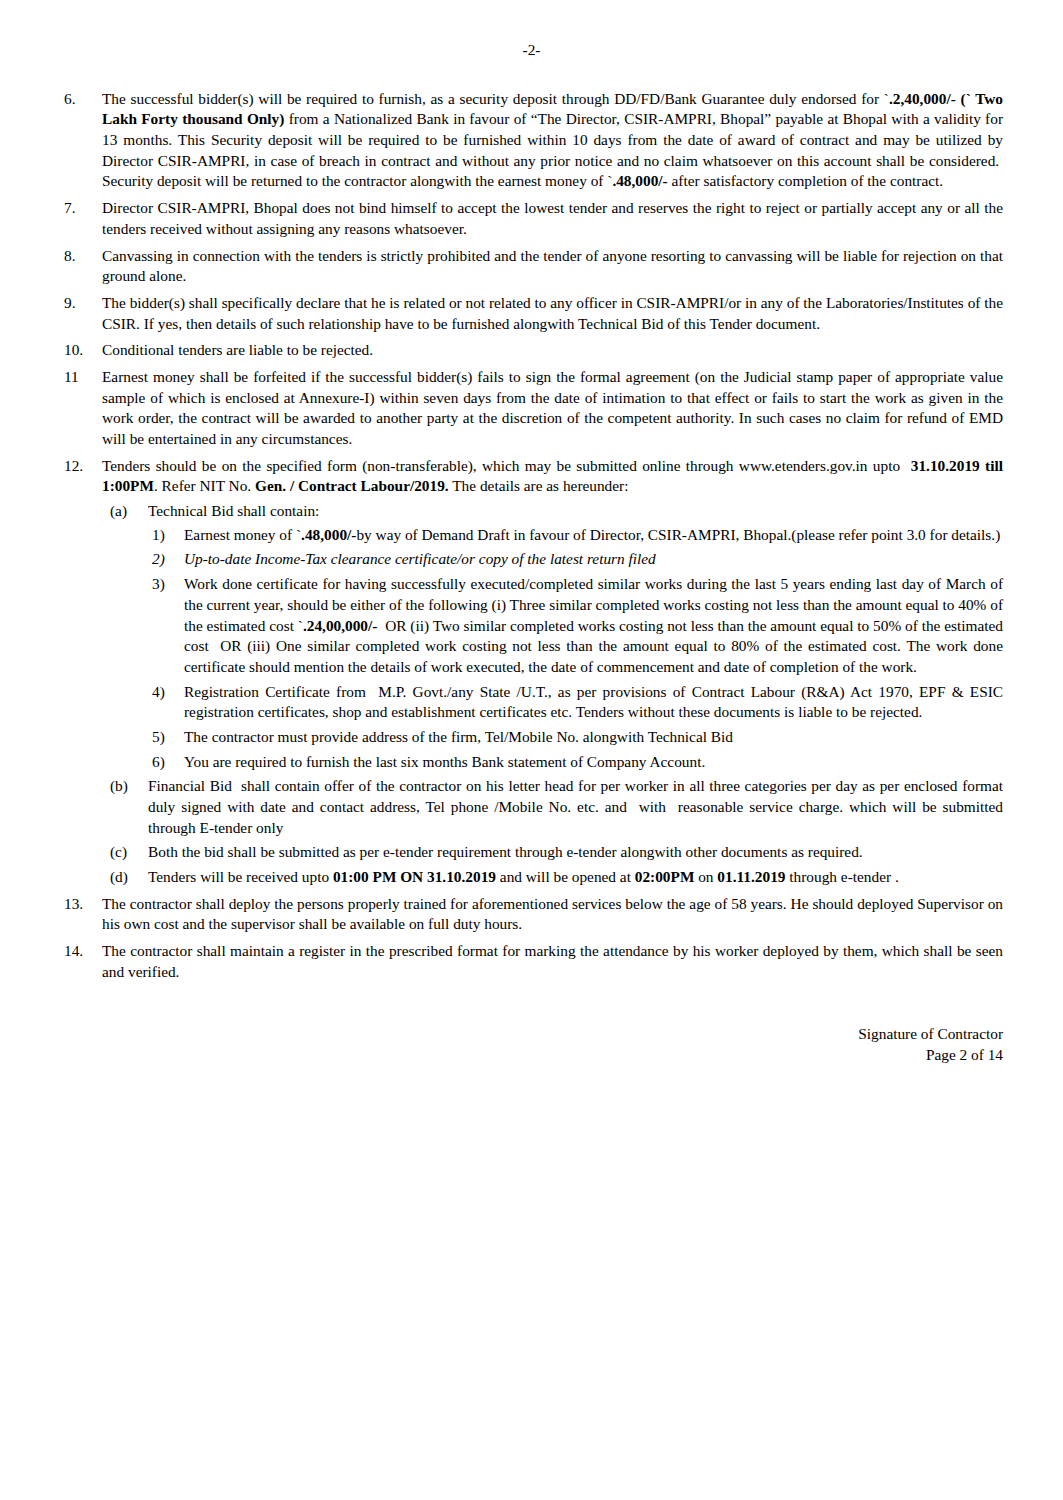-2-
The successful bidder(s) will be required to furnish, as a security deposit through DD/FD/Bank Guarantee duly endorsed for `.2,40,000/- (` Two Lakh Forty thousand Only) from a Nationalized Bank in favour of “The Director, CSIR-AMPRI, Bhopal” payable at Bhopal with a validity for 13 months. This Security deposit will be required to be furnished within 10 days from the date of award of contract and may be utilized by Director CSIR-AMPRI, in case of breach in contract and without any prior notice and no claim whatsoever on this account shall be considered. Security deposit will be returned to the contractor alongwith the earnest money of `.48,000/- after satisfactory completion of the contract.
Director CSIR-AMPRI, Bhopal does not bind himself to accept the lowest tender and reserves the right to reject or partially accept any or all the tenders received without assigning any reasons whatsoever.
Canvassing in connection with the tenders is strictly prohibited and the tender of anyone resorting to canvassing will be liable for rejection on that ground alone.
The bidder(s) shall specifically declare that he is related or not related to any officer in CSIR-AMPRI/or in any of the Laboratories/Institutes of the CSIR. If yes, then details of such relationship have to be furnished alongwith Technical Bid of this Tender document.
Conditional tenders are liable to be rejected.
Earnest money shall be forfeited if the successful bidder(s) fails to sign the formal agreement (on the Judicial stamp paper of appropriate value sample of which is enclosed at Annexure-I) within seven days from the date of intimation to that effect or fails to start the work as given in the work order, the contract will be awarded to another party at the discretion of the competent authority. In such cases no claim for refund of EMD will be entertained in any circumstances.
Tenders should be on the specified form (non-transferable), which may be submitted online through www.etenders.gov.in upto 31.10.2019 till 1:00PM. Refer NIT No. Gen. / Contract Labour/2019. The details are as hereunder:
Technical Bid shall contain:
Earnest money of `.48,000/-by way of Demand Draft in favour of Director, CSIR-AMPRI, Bhopal.(please refer point 3.0 for details.)
Up-to-date Income-Tax clearance certificate/or copy of the latest return filed
Work done certificate for having successfully executed/completed similar works during the last 5 years ending last day of March of the current year, should be either of the following (i) Three similar completed works costing not less than the amount equal to 40% of the estimated cost `.24,00,000/- OR (ii) Two similar completed works costing not less than the amount equal to 50% of the estimated cost OR (iii) One similar completed work costing not less than the amount equal to 80% of the estimated cost. The work done certificate should mention the details of work executed, the date of commencement and date of completion of the work.
Registration Certificate from M.P. Govt./any State /U.T., as per provisions of Contract Labour (R&A) Act 1970, EPF & ESIC registration certificates, shop and establishment certificates etc. Tenders without these documents is liable to be rejected.
The contractor must provide address of the firm, Tel/Mobile No. alongwith Technical Bid
You are required to furnish the last six months Bank statement of Company Account.
Financial Bid shall contain offer of the contractor on his letter head for per worker in all three categories per day as per enclosed format duly signed with date and contact address, Tel phone /Mobile No. etc. and with reasonable service charge. which will be submitted through E-tender only
Both the bid shall be submitted as per e-tender requirement through e-tender alongwith other documents as required.
Tenders will be received upto 01:00 PM ON 31.10.2019 and will be opened at 02:00PM on 01.11.2019 through e-tender .
The contractor shall deploy the persons properly trained for aforementioned services below the age of 58 years. He should deployed Supervisor on his own cost and the supervisor shall be available on full duty hours.
The contractor shall maintain a register in the prescribed format for marking the attendance by his worker deployed by them, which shall be seen and verified.
Signature of Contractor
Page 2 of 14